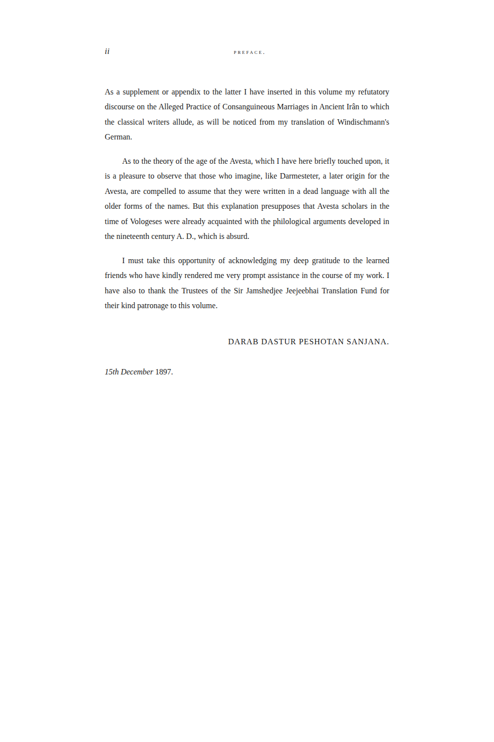ii Preface.
As a supplement or appendix to the latter I have inserted in this volume my refutatory discourse on the Alleged Practice of Consanguineous Marriages in Ancient Irân to which the classical writers allude, as will be noticed from my translation of Windischmann's German.
As to the theory of the age of the Avesta, which I have here briefly touched upon, it is a pleasure to observe that those who imagine, like Darmesteter, a later origin for the Avesta, are compelled to assume that they were written in a dead language with all the older forms of the names. But this explanation presupposes that Avesta scholars in the time of Vologeses were already acquainted with the philological arguments developed in the nineteenth century A. D., which is absurd.
I must take this opportunity of acknowledging my deep gratitude to the learned friends who have kindly rendered me very prompt assistance in the course of my work. I have also to thank the Trustees of the Sir Jamshedjee Jeejeebhai Translation Fund for their kind patronage to this volume.
DARAB DASTUR PESHOTAN SANJANA.
15th December 1897.